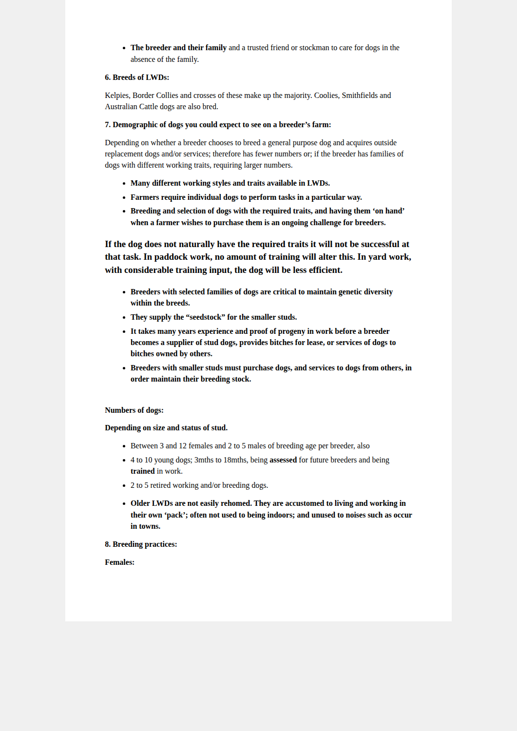The breeder and their family and a trusted friend or stockman to care for dogs in the absence of the family.
6. Breeds of LWDs:
Kelpies, Border Collies and crosses of these make up the majority. Coolies, Smithfields and Australian Cattle dogs are also bred.
7. Demographic of dogs you could expect to see on a breeder’s farm:
Depending on whether a breeder chooses to breed a general purpose dog and acquires outside replacement dogs and/or services; therefore has fewer numbers or; if the breeder has families of dogs with different working traits, requiring larger numbers.
Many different working styles and traits available in LWDs.
Farmers require individual dogs to perform tasks in a particular way.
Breeding and selection of dogs with the required traits, and having them ‘on hand’ when a farmer wishes to purchase them is an ongoing challenge for breeders.
If the dog does not naturally have the required traits it will not be successful at that task. In paddock work, no amount of training will alter this. In yard work, with considerable training input, the dog will be less efficient.
Breeders with selected families of dogs are critical to maintain genetic diversity within the breeds.
They supply the “seedstock” for the smaller studs.
It takes many years experience and proof of progeny in work before a breeder becomes a supplier of stud dogs, provides bitches for lease, or services of dogs to bitches owned by others.
Breeders with smaller studs must purchase dogs, and services to dogs from others, in order maintain their breeding stock.
Numbers of dogs:
Depending on size and status of stud.
Between 3 and 12 females and 2 to 5 males of breeding age per breeder, also
4 to 10 young dogs; 3mths to 18mths, being assessed for future breeders and being trained in work.
2 to 5 retired working and/or breeding dogs.
Older LWDs are not easily rehomed. They are accustomed to living and working in their own ‘pack’; often not used to being indoors; and unused to noises such as occur in towns.
8. Breeding practices:
Females: